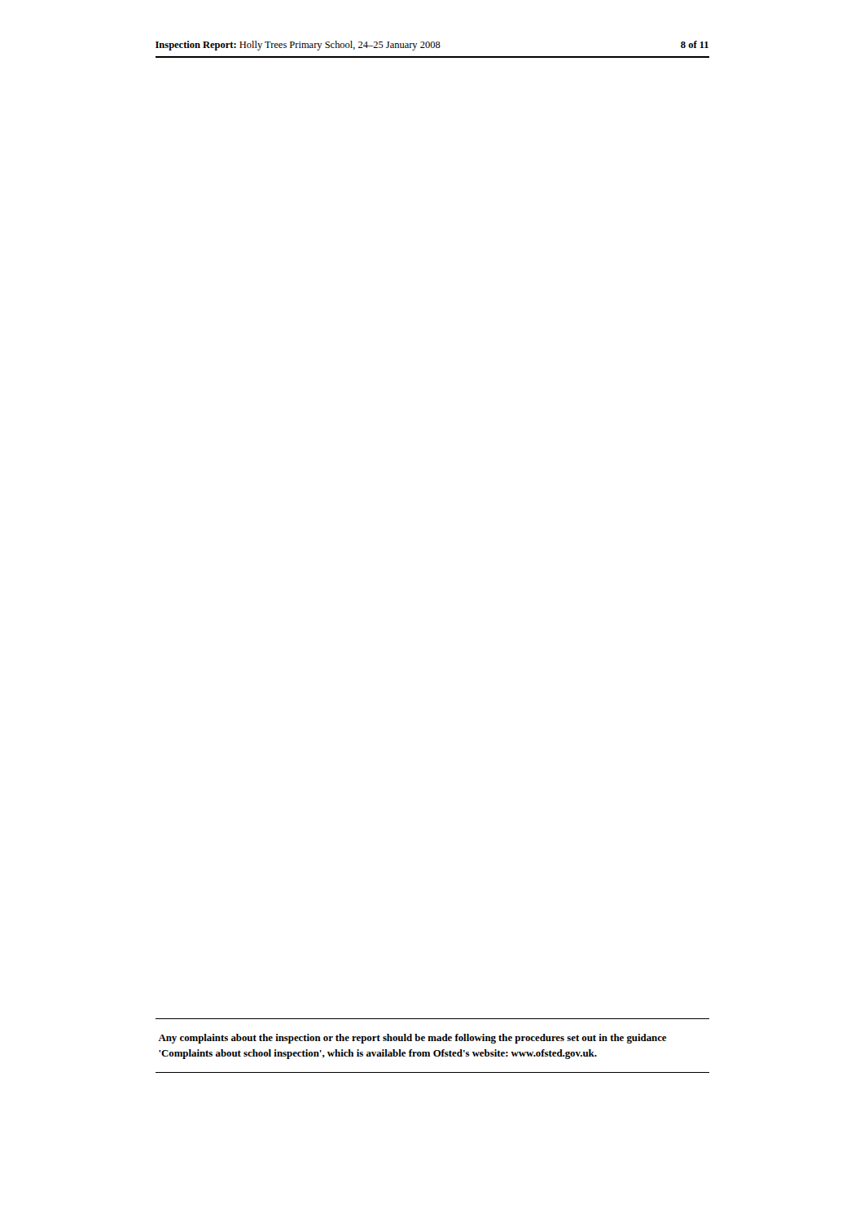Inspection Report: Holly Trees Primary School, 24–25 January 2008
8 of 11
Any complaints about the inspection or the report should be made following the procedures set out in the guidance 'Complaints about school inspection', which is available from Ofsted's website: www.ofsted.gov.uk.